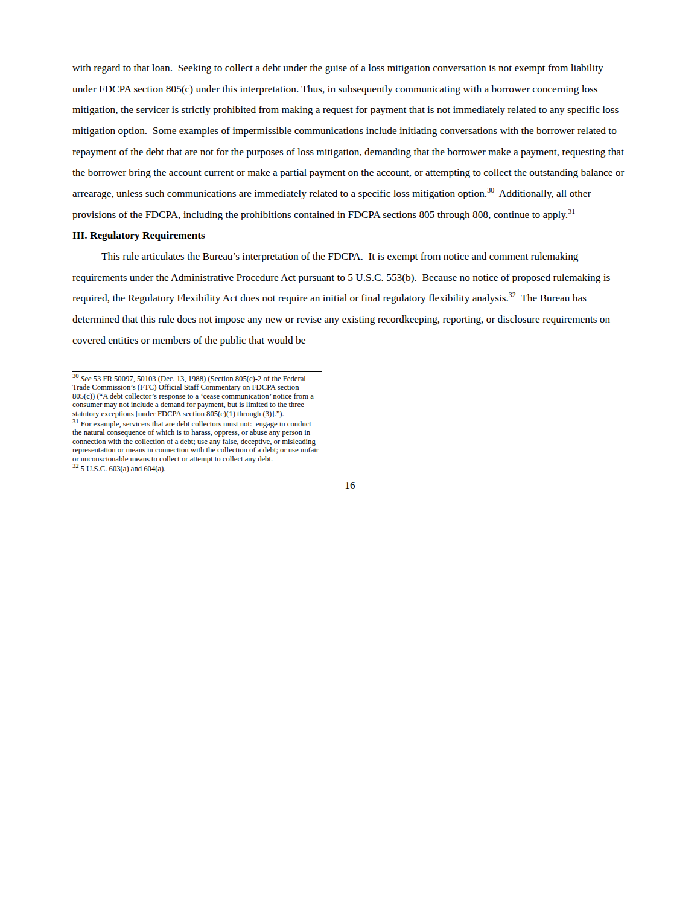with regard to that loan. Seeking to collect a debt under the guise of a loss mitigation conversation is not exempt from liability under FDCPA section 805(c) under this interpretation. Thus, in subsequently communicating with a borrower concerning loss mitigation, the servicer is strictly prohibited from making a request for payment that is not immediately related to any specific loss mitigation option. Some examples of impermissible communications include initiating conversations with the borrower related to repayment of the debt that are not for the purposes of loss mitigation, demanding that the borrower make a payment, requesting that the borrower bring the account current or make a partial payment on the account, or attempting to collect the outstanding balance or arrearage, unless such communications are immediately related to a specific loss mitigation option.30 Additionally, all other provisions of the FDCPA, including the prohibitions contained in FDCPA sections 805 through 808, continue to apply.31
III. Regulatory Requirements
This rule articulates the Bureau’s interpretation of the FDCPA. It is exempt from notice and comment rulemaking requirements under the Administrative Procedure Act pursuant to 5 U.S.C. 553(b). Because no notice of proposed rulemaking is required, the Regulatory Flexibility Act does not require an initial or final regulatory flexibility analysis.32 The Bureau has determined that this rule does not impose any new or revise any existing recordkeeping, reporting, or disclosure requirements on covered entities or members of the public that would be
30 See 53 FR 50097, 50103 (Dec. 13, 1988) (Section 805(c)-2 of the Federal Trade Commission’s (FTC) Official Staff Commentary on FDCPA section 805(c)) (“A debt collector’s response to a ‘cease communication’ notice from a consumer may not include a demand for payment, but is limited to the three statutory exceptions [under FDCPA section 805(c)(1) through (3)].”).
31 For example, servicers that are debt collectors must not: engage in conduct the natural consequence of which is to harass, oppress, or abuse any person in connection with the collection of a debt; use any false, deceptive, or misleading representation or means in connection with the collection of a debt; or use unfair or unconscionable means to collect or attempt to collect any debt.
32 5 U.S.C. 603(a) and 604(a).
16